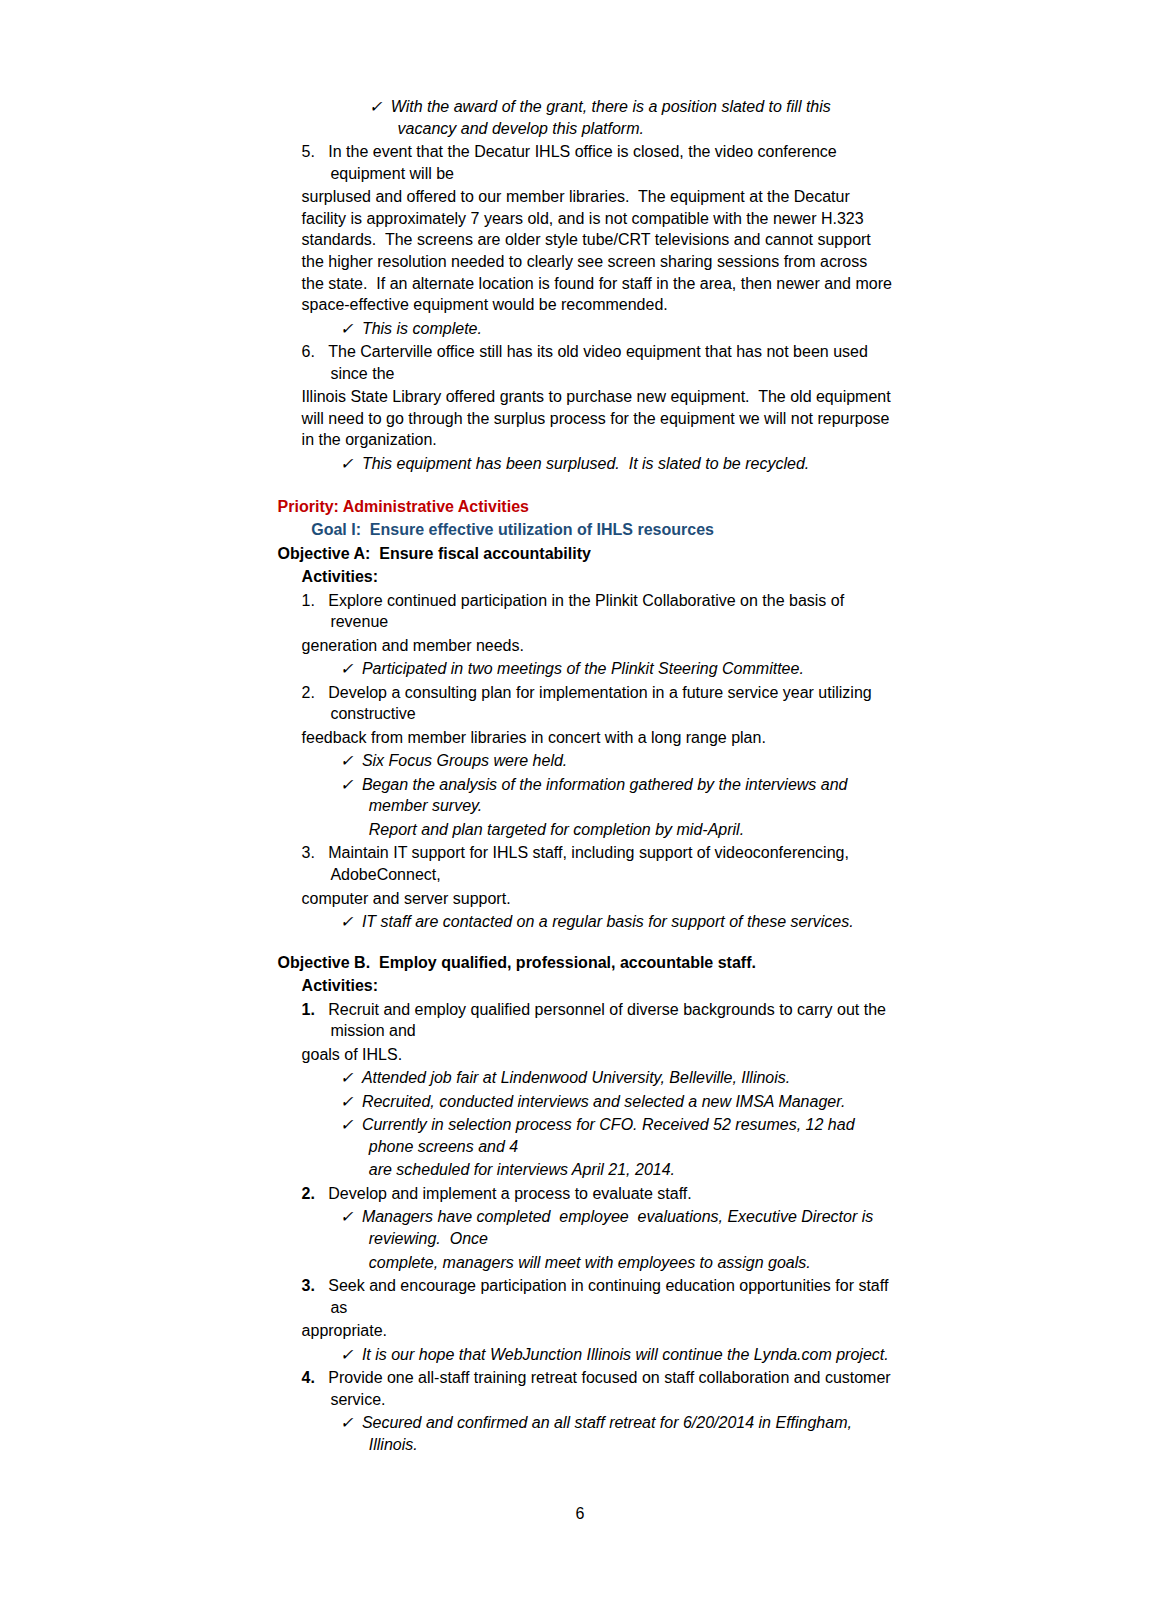✓ With the award of the grant, there is a position slated to fill this vacancy and develop this platform.
5. In the event that the Decatur IHLS office is closed, the video conference equipment will be
surplused and offered to our member libraries. The equipment at the Decatur facility is approximately 7 years old, and is not compatible with the newer H.323 standards. The screens are older style tube/CRT televisions and cannot support the higher resolution needed to clearly see screen sharing sessions from across the state. If an alternate location is found for staff in the area, then newer and more space-effective equipment would be recommended.
✓ This is complete.
6. The Carterville office still has its old video equipment that has not been used since the
Illinois State Library offered grants to purchase new equipment. The old equipment will need to go through the surplus process for the equipment we will not repurpose in the organization.
✓ This equipment has been surplused. It is slated to be recycled.
Priority: Administrative Activities
Goal I: Ensure effective utilization of IHLS resources
Objective A: Ensure fiscal accountability
Activities:
1. Explore continued participation in the Plinkit Collaborative on the basis of revenue
generation and member needs.
✓ Participated in two meetings of the Plinkit Steering Committee.
2. Develop a consulting plan for implementation in a future service year utilizing constructive
feedback from member libraries in concert with a long range plan.
✓ Six Focus Groups were held.
✓ Began the analysis of the information gathered by the interviews and member survey.
Report and plan targeted for completion by mid-April.
3. Maintain IT support for IHLS staff, including support of videoconferencing, AdobeConnect,
computer and server support.
✓ IT staff are contacted on a regular basis for support of these services.
Objective B. Employ qualified, professional, accountable staff.
Activities:
1. Recruit and employ qualified personnel of diverse backgrounds to carry out the mission and
goals of IHLS.
✓ Attended job fair at Lindenwood University, Belleville, Illinois.
✓ Recruited, conducted interviews and selected a new IMSA Manager.
✓ Currently in selection process for CFO. Received 52 resumes, 12 had phone screens and 4
are scheduled for interviews April 21, 2014.
2. Develop and implement a process to evaluate staff.
✓ Managers have completed employee evaluations, Executive Director is reviewing. Once
complete, managers will meet with employees to assign goals.
3. Seek and encourage participation in continuing education opportunities for staff as
appropriate.
✓ It is our hope that WebJunction Illinois will continue the Lynda.com project.
4. Provide one all-staff training retreat focused on staff collaboration and customer service.
✓ Secured and confirmed an all staff retreat for 6/20/2014 in Effingham, Illinois.
6